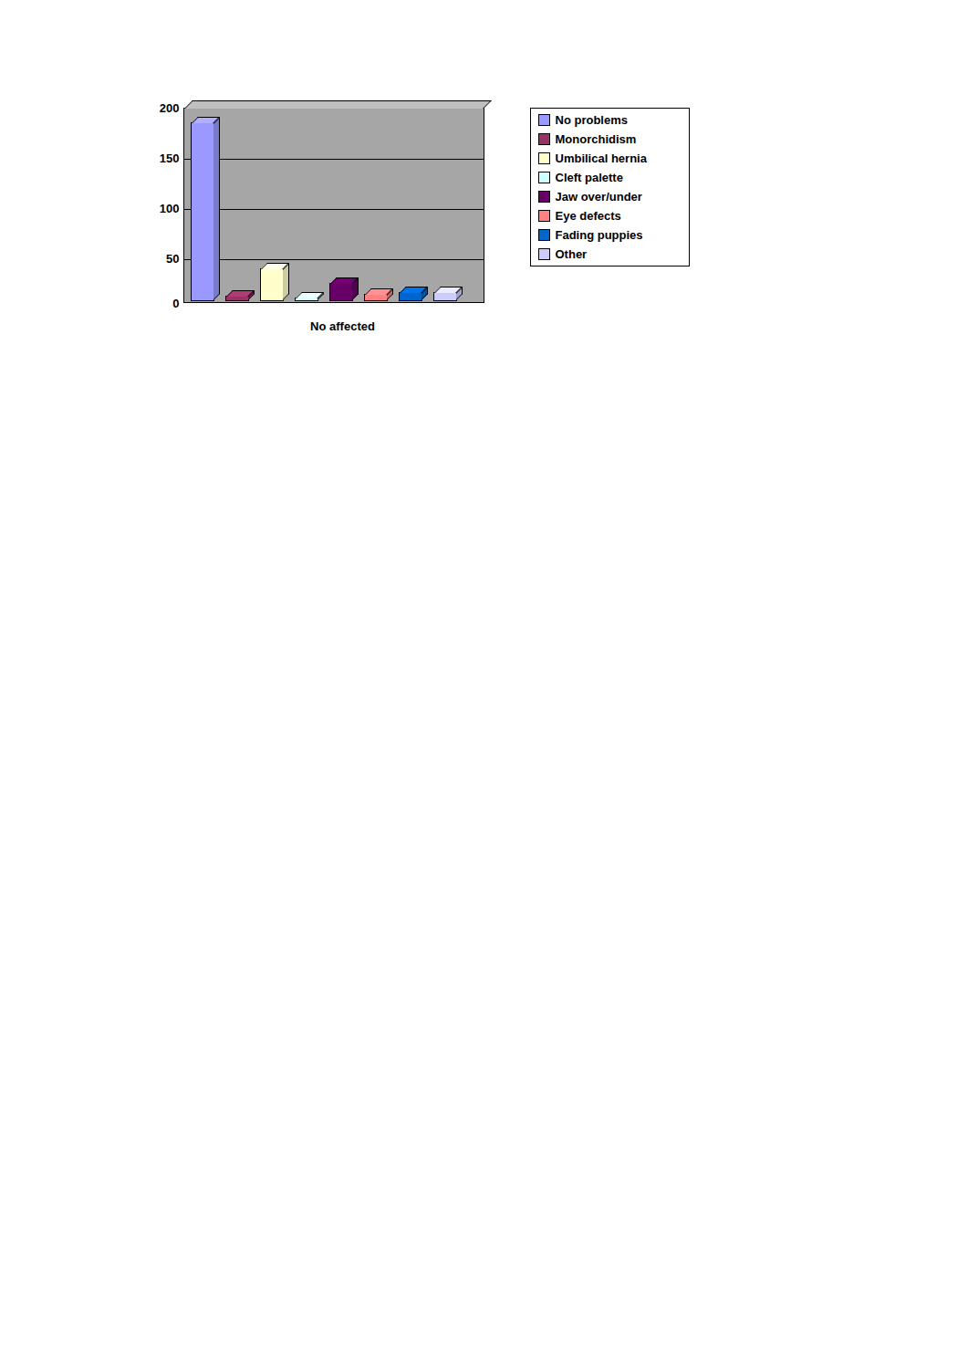200 150 100 50 0
No affected
No problems
Monorchidism
Umbilical hernia
Cleft palette
Jaw over/under
Eye defects
Fading puppies
Other